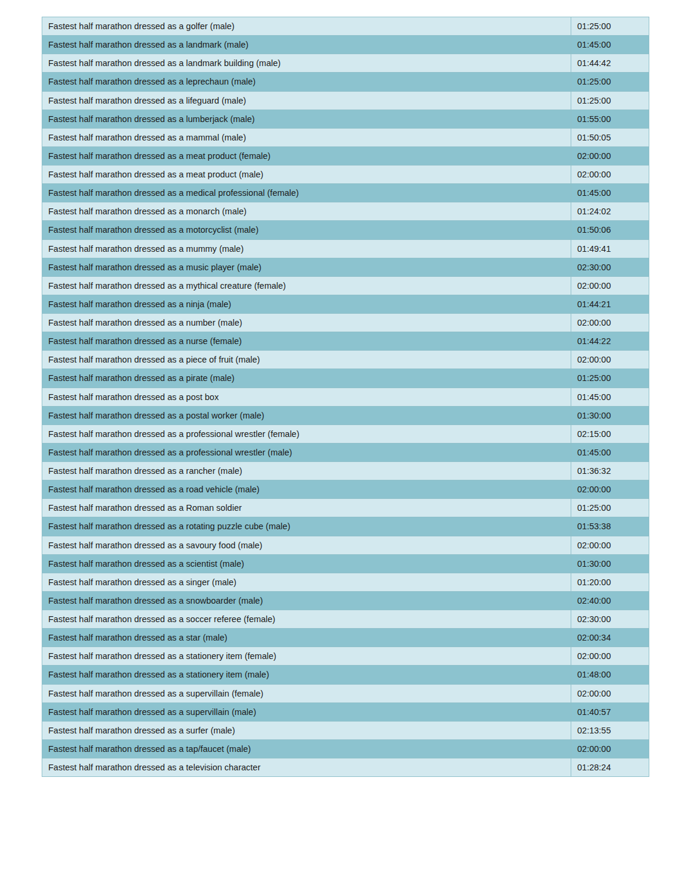| Fastest half marathon dressed as a golfer (male) | 01:25:00 |
| Fastest half marathon dressed as a landmark (male) | 01:45:00 |
| Fastest half marathon dressed as a landmark building (male) | 01:44:42 |
| Fastest half marathon dressed as a leprechaun (male) | 01:25:00 |
| Fastest half marathon dressed as a lifeguard (male) | 01:25:00 |
| Fastest half marathon dressed as a lumberjack (male) | 01:55:00 |
| Fastest half marathon dressed as a mammal (male) | 01:50:05 |
| Fastest half marathon dressed as a meat product (female) | 02:00:00 |
| Fastest half marathon dressed as a meat product (male) | 02:00:00 |
| Fastest half marathon dressed as a medical professional (female) | 01:45:00 |
| Fastest half marathon dressed as a monarch (male) | 01:24:02 |
| Fastest half marathon dressed as a motorcyclist (male) | 01:50:06 |
| Fastest half marathon dressed as a mummy (male) | 01:49:41 |
| Fastest half marathon dressed as a music player (male) | 02:30:00 |
| Fastest half marathon dressed as a mythical creature (female) | 02:00:00 |
| Fastest half marathon dressed as a ninja (male) | 01:44:21 |
| Fastest half marathon dressed as a number (male) | 02:00:00 |
| Fastest half marathon dressed as a nurse (female) | 01:44:22 |
| Fastest half marathon dressed as a piece of fruit (male) | 02:00:00 |
| Fastest half marathon dressed as a pirate (male) | 01:25:00 |
| Fastest half marathon dressed as a post box | 01:45:00 |
| Fastest half marathon dressed as a postal worker (male) | 01:30:00 |
| Fastest half marathon dressed as a professional wrestler (female) | 02:15:00 |
| Fastest half marathon dressed as a professional wrestler (male) | 01:45:00 |
| Fastest half marathon dressed as a rancher (male) | 01:36:32 |
| Fastest half marathon dressed as a road vehicle (male) | 02:00:00 |
| Fastest half marathon dressed as a Roman soldier | 01:25:00 |
| Fastest half marathon dressed as a rotating puzzle cube (male) | 01:53:38 |
| Fastest half marathon dressed as a savoury food (male) | 02:00:00 |
| Fastest half marathon dressed as a scientist (male) | 01:30:00 |
| Fastest half marathon dressed as a singer (male) | 01:20:00 |
| Fastest half marathon dressed as a snowboarder (male) | 02:40:00 |
| Fastest half marathon dressed as a soccer referee (female) | 02:30:00 |
| Fastest half marathon dressed as a star (male) | 02:00:34 |
| Fastest half marathon dressed as a stationery item (female) | 02:00:00 |
| Fastest half marathon dressed as a stationery item (male) | 01:48:00 |
| Fastest half marathon dressed as a supervillain (female) | 02:00:00 |
| Fastest half marathon dressed as a supervillain (male) | 01:40:57 |
| Fastest half marathon dressed as a surfer (male) | 02:13:55 |
| Fastest half marathon dressed as a tap/faucet (male) | 02:00:00 |
| Fastest half marathon dressed as a television character | 01:28:24 |